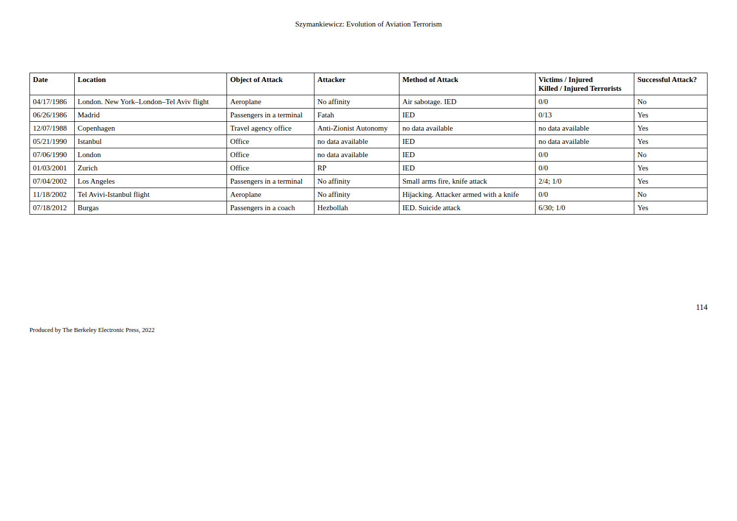Szymankiewicz: Evolution of Aviation Terrorism
| Date | Location | Object of Attack | Attacker | Method of Attack | Victims / Injured Killed / Injured Terrorists | Successful Attack? |
| --- | --- | --- | --- | --- | --- | --- |
| 04/17/1986 | London. New York–London–Tel Aviv flight | Aeroplane | No affinity | Air sabotage. IED | 0/0 | No |
| 06/26/1986 | Madrid | Passengers in a terminal | Fatah | IED | 0/13 | Yes |
| 12/07/1988 | Copenhagen | Travel agency office | Anti-Zionist Autonomy | no data available | no data available | Yes |
| 05/21/1990 | Istanbul | Office | no data available | IED | no data available | Yes |
| 07/06/1990 | London | Office | no data available | IED | 0/0 | No |
| 01/03/2001 | Zurich | Office | RP | IED | 0/0 | Yes |
| 07/04/2002 | Los Angeles | Passengers in a terminal | No affinity | Small arms fire, knife attack | 2/4; 1/0 | Yes |
| 11/18/2002 | Tel Avivi-Istanbul flight | Aeroplane | No affinity | Hijacking. Attacker armed with a knife | 0/0 | No |
| 07/18/2012 | Burgas | Passengers in a coach | Hezbollah | IED. Suicide attack | 6/30; 1/0 | Yes |
114
Produced by The Berkeley Electronic Press, 2022